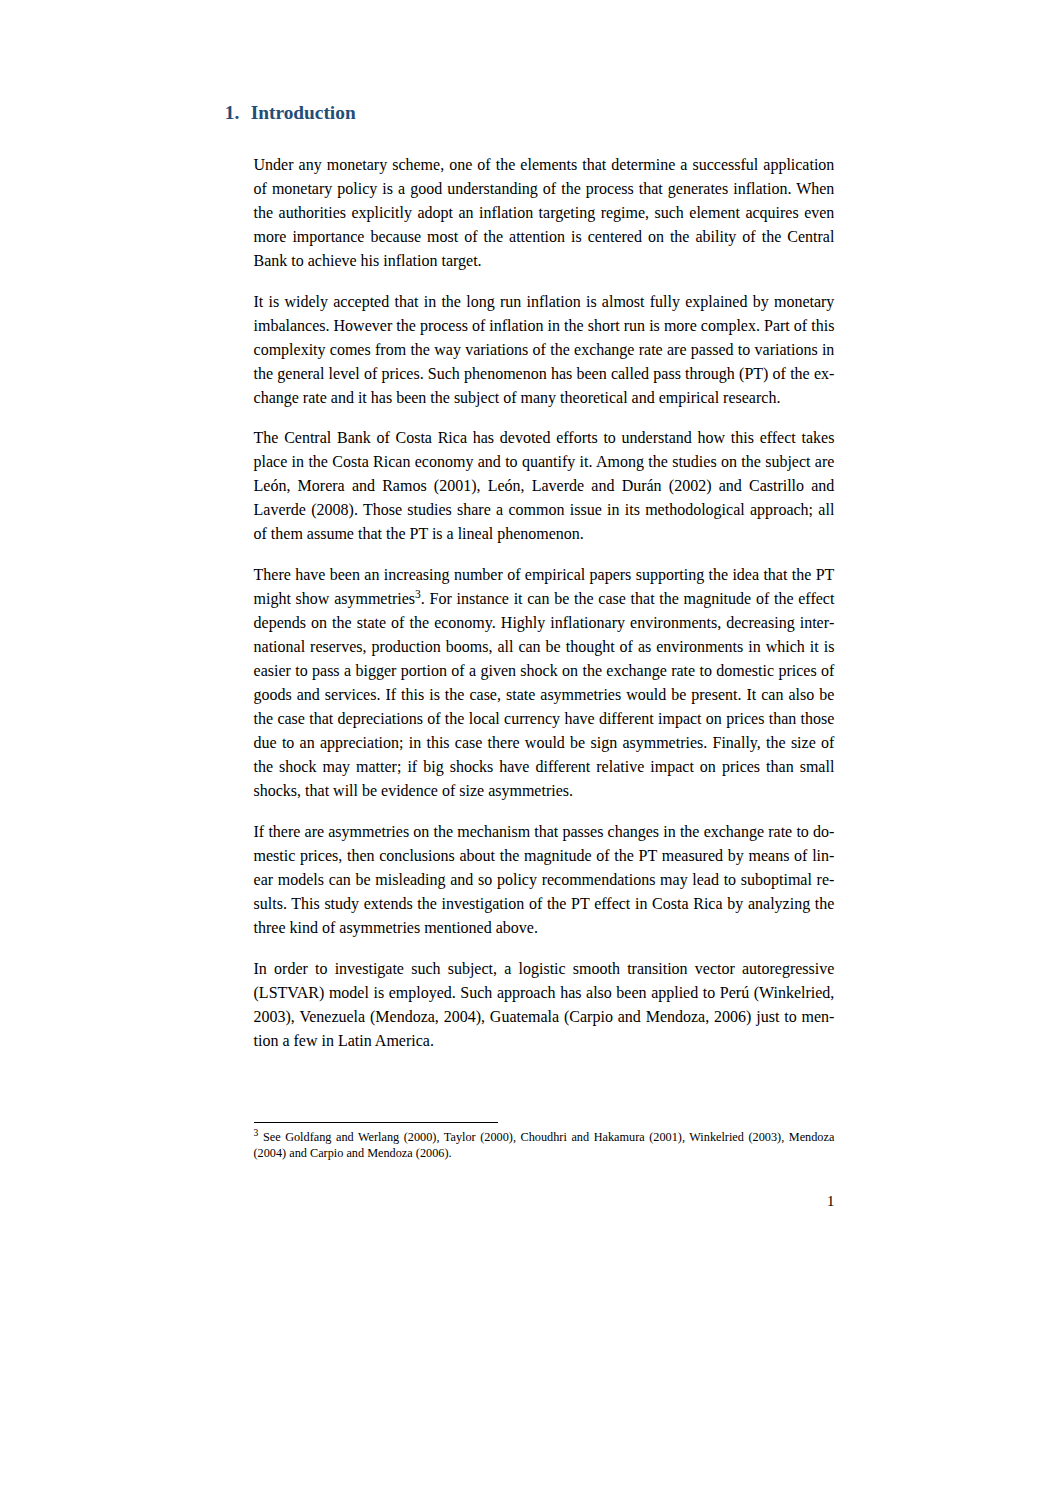1. Introduction
Under any monetary scheme, one of the elements that determine a successful application of monetary policy is a good understanding of the process that generates inflation. When the authorities explicitly adopt an inflation targeting regime, such element acquires even more importance because most of the attention is centered on the ability of the Central Bank to achieve his inflation target.
It is widely accepted that in the long run inflation is almost fully explained by monetary imbalances. However the process of inflation in the short run is more complex. Part of this complexity comes from the way variations of the exchange rate are passed to variations in the general level of prices. Such phenomenon has been called pass through (PT) of the exchange rate and it has been the subject of many theoretical and empirical research.
The Central Bank of Costa Rica has devoted efforts to understand how this effect takes place in the Costa Rican economy and to quantify it. Among the studies on the subject are León, Morera and Ramos (2001), León, Laverde and Durán (2002) and Castrillo and Laverde (2008). Those studies share a common issue in its methodological approach; all of them assume that the PT is a lineal phenomenon.
There have been an increasing number of empirical papers supporting the idea that the PT might show asymmetries3. For instance it can be the case that the magnitude of the effect depends on the state of the economy. Highly inflationary environments, decreasing international reserves, production booms, all can be thought of as environments in which it is easier to pass a bigger portion of a given shock on the exchange rate to domestic prices of goods and services. If this is the case, state asymmetries would be present. It can also be the case that depreciations of the local currency have different impact on prices than those due to an appreciation; in this case there would be sign asymmetries. Finally, the size of the shock may matter; if big shocks have different relative impact on prices than small shocks, that will be evidence of size asymmetries.
If there are asymmetries on the mechanism that passes changes in the exchange rate to domestic prices, then conclusions about the magnitude of the PT measured by means of linear models can be misleading and so policy recommendations may lead to suboptimal results. This study extends the investigation of the PT effect in Costa Rica by analyzing the three kind of asymmetries mentioned above.
In order to investigate such subject, a logistic smooth transition vector autoregressive (LSTVAR) model is employed. Such approach has also been applied to Perú (Winkelried, 2003), Venezuela (Mendoza, 2004), Guatemala (Carpio and Mendoza, 2006) just to mention a few in Latin America.
3 See Goldfang and Werlang (2000), Taylor (2000), Choudhri and Hakamura (2001), Winkelried (2003), Mendoza (2004) and Carpio and Mendoza (2006).
1